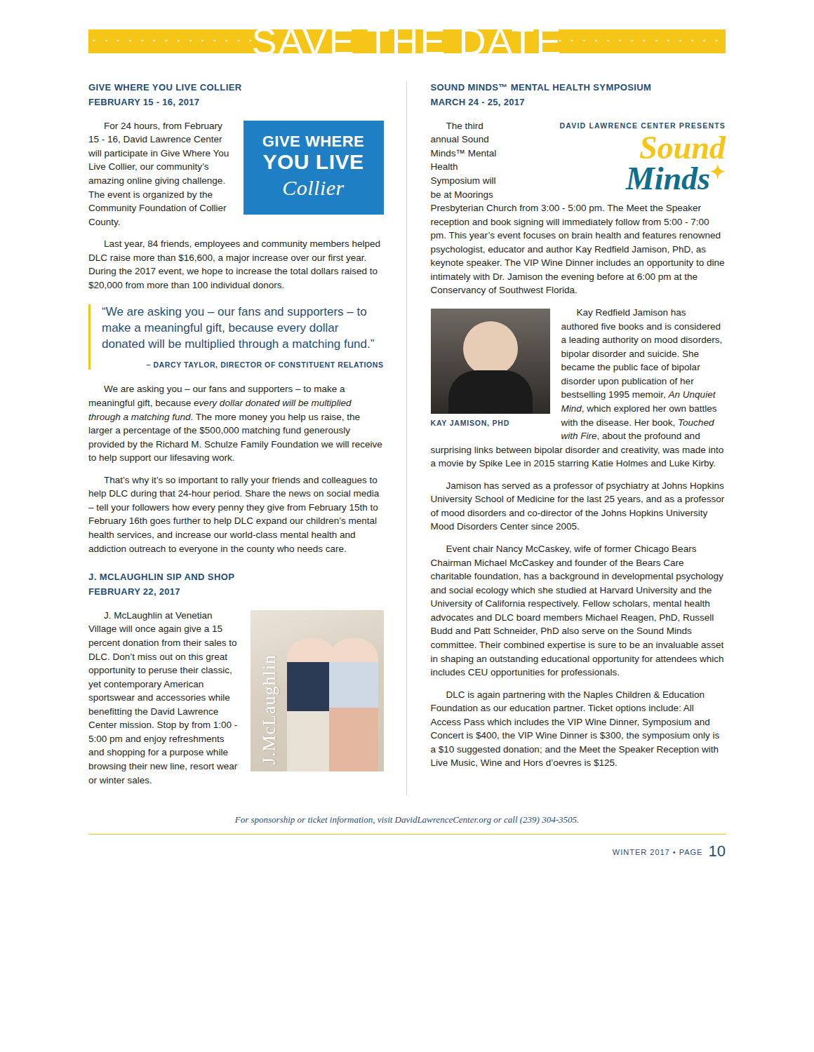· · · · · · · · · · · · · · · · · · · · · · · · · · · ·
Save the Date
Give Where You Live Collier
February 15 - 16, 2017
GIVE WHERE YOU LIVE Collier
For 24 hours, from February 15 - 16, David Lawrence Center will participate in Give Where You Live Collier, our community’s amazing online giving challenge. The event is organized by the Community Foundation of Collier County.
Last year, 84 friends, employees and community members helped DLC raise more than $16,600, a major increase over our first year. During the 2017 event, we hope to increase the total dollars raised to $20,000 from more than 100 individual donors.
“We are asking you – our fans and supporters – to make a meaningful gift, because every dollar donated will be multiplied through a matching fund.” – Darcy Taylor, Director of Constituent Relations
We are asking you – our fans and supporters – to make a meaningful gift, because every dollar donated will be multiplied through a matching fund. The more money you help us raise, the larger a percentage of the $500,000 matching fund generously provided by the Richard M. Schulze Family Foundation we will receive to help support our lifesaving work.
That’s why it’s so important to rally your friends and colleagues to help DLC during that 24-hour period. Share the news on social media – tell your followers how every penny they give from February 15th to February 16th goes further to help DLC expand our children’s mental health services, and increase our world-class mental health and addiction outreach to everyone in the county who needs care.
J. McLaughlin Sip and Shop
February 22, 2017
J.McLaughlin
J. McLaughlin at Venetian Village will once again give a 15 percent donation from their sales to DLC. Don’t miss out on this great opportunity to peruse their classic, yet contemporary American sportswear and accessories while benefitting the David Lawrence Center mission. Stop by from 1:00 - 5:00 pm and enjoy refreshments and shopping for a purpose while browsing their new line, resort wear or winter sales.
Sound Minds™ Mental Health Symposium
March 24 - 25, 2017
David Lawrence Center Presents
Sound
Minds✦
The third annual Sound Minds™ Mental Health Symposium will be at Moorings Presbyterian Church from 3:00 - 5:00 pm. The Meet the Speaker reception and book signing will immediately follow from 5:00 - 7:00 pm. This year’s event focuses on brain health and features renowned psychologist, educator and author Kay Redfield Jamison, PhD, as keynote speaker. The VIP Wine Dinner includes an opportunity to dine intimately with Dr. Jamison the evening before at 6:00 pm at the Conservancy of Southwest Florida.
Kay Jamison, PhD
Kay Redfield Jamison has authored five books and is considered a leading authority on mood disorders, bipolar disorder and suicide. She became the public face of bipolar disorder upon publication of her bestselling 1995 memoir, An Unquiet Mind, which explored her own battles with the disease. Her book, Touched with Fire, about the profound and surprising links between bipolar disorder and creativity, was made into a movie by Spike Lee in 2015 starring Katie Holmes and Luke Kirby.
Jamison has served as a professor of psychiatry at Johns Hopkins University School of Medicine for the last 25 years, and as a professor of mood disorders and co-director of the Johns Hopkins University Mood Disorders Center since 2005.
Event chair Nancy McCaskey, wife of former Chicago Bears Chairman Michael McCaskey and founder of the Bears Care charitable foundation, has a background in developmental psychology and social ecology which she studied at Harvard University and the University of California respectively. Fellow scholars, mental health advocates and DLC board members Michael Reagen, PhD, Russell Budd and Patt Schneider, PhD also serve on the Sound Minds committee. Their combined expertise is sure to be an invaluable asset in shaping an outstanding educational opportunity for attendees which includes CEU opportunities for professionals.
DLC is again partnering with the Naples Children & Education Foundation as our education partner. Ticket options include: All Access Pass which includes the VIP Wine Dinner, Symposium and Concert is $400, the VIP Wine Dinner is $300, the symposium only is a $10 suggested donation; and the Meet the Speaker Reception with Live Music, Wine and Hors d’oevres is $125.
For sponsorship or ticket information, visit DavidLawrenceCenter.org or call (239) 304-3505.
Winter 2017 • Page 10